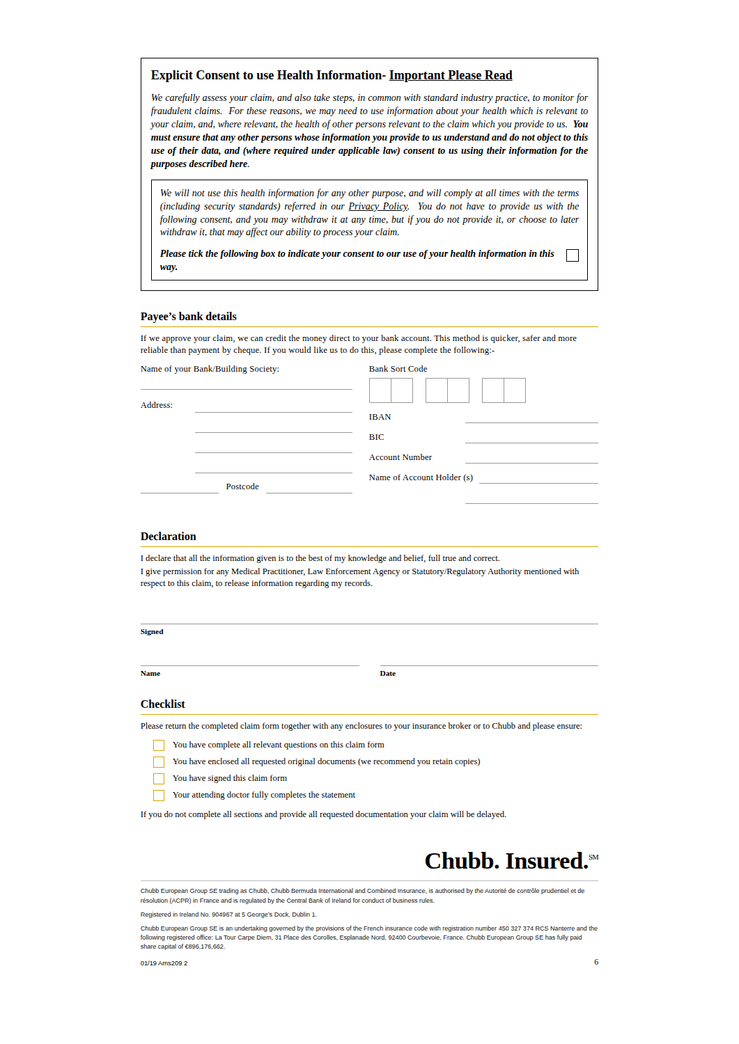Explicit Consent to use Health Information- Important Please Read
We carefully assess your claim, and also take steps, in common with standard industry practice, to monitor for fraudulent claims. For these reasons, we may need to use information about your health which is relevant to your claim, and, where relevant, the health of other persons relevant to the claim which you provide to us. You must ensure that any other persons whose information you provide to us understand and do not object to this use of their data, and (where required under applicable law) consent to us using their information for the purposes described here.
We will not use this health information for any other purpose, and will comply at all times with the terms (including security standards) referred in our Privacy Policy. You do not have to provide us with the following consent, and you may withdraw it at any time, but if you do not provide it, or choose to later withdraw it, that may affect our ability to process your claim.
Please tick the following box to indicate your consent to our use of your health information in this way.
Payee’s bank details
If we approve your claim, we can credit the money direct to your bank account. This method is quicker, safer and more reliable than payment by cheque. If you would like us to do this, please complete the following:-
Name of your Bank/Building Society:
Address:
Postcode
Bank Sort Code
IBAN
BIC
Account Number
Name of Account Holder (s)
Declaration
I declare that all the information given is to the best of my knowledge and belief, full true and correct.
I give permission for any Medical Practitioner, Law Enforcement Agency or Statutory/Regulatory Authority mentioned with respect to this claim, to release information regarding my records.
Signed
Name
Date
Checklist
Please return the completed claim form together with any enclosures to your insurance broker or to Chubb and please ensure:
You have complete all relevant questions on this claim form
You have enclosed all requested original documents (we recommend you retain copies)
You have signed this claim form
Your attending doctor fully completes the statement
If you do not complete all sections and provide all requested documentation your claim will be delayed.
Chubb. Insured.SM
Chubb European Group SE trading as Chubb, Chubb Bermuda International and Combined Insurance, is authorised by the Autorité de contrôle prudentiel et de résolution (ACPR) in France and is regulated by the Central Bank of Ireland for conduct of business rules.
Registered in Ireland No. 904967 at 5 George’s Dock, Dublin 1.
Chubb European Group SE is an undertaking governed by the provisions of the French insurance code with registration number 450 327 374 RCS Nanterre and the following registered office: La Tour Carpe Diem, 31 Place des Corolles, Esplanade Nord, 92400 Courbevoie, France. Chubb European Group SE has fully paid share capital of €896,176,662.
01/19 Ams209 2
6